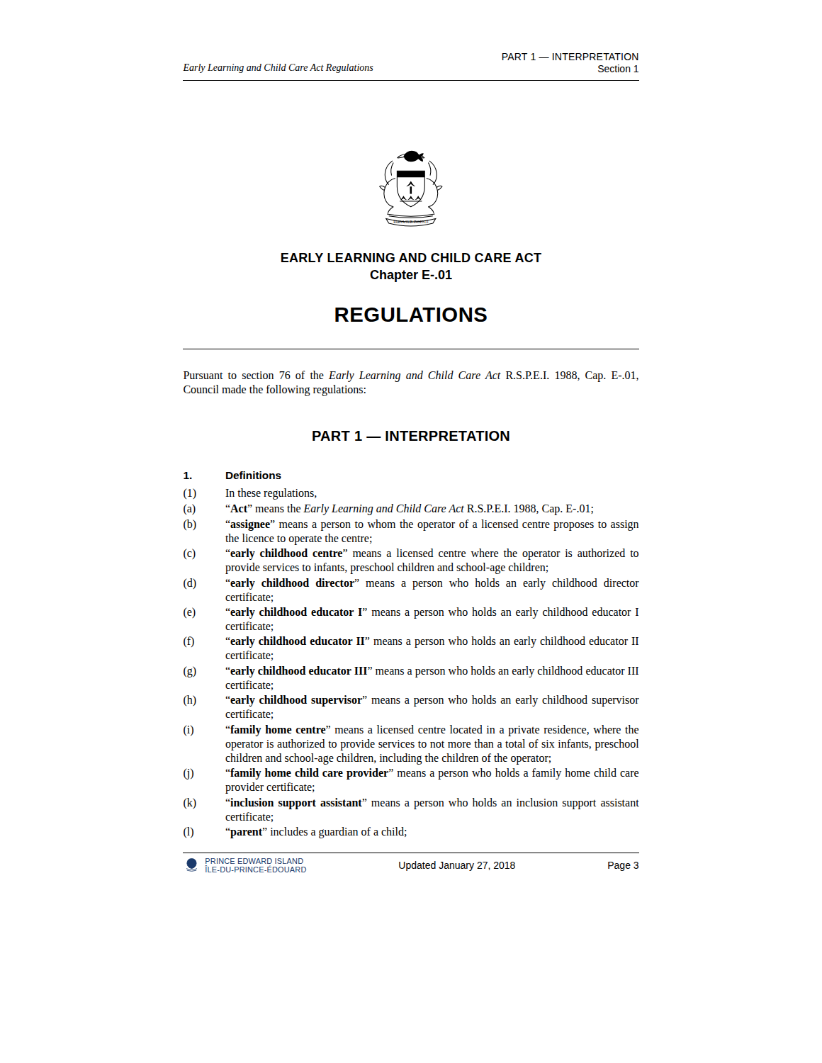Early Learning and Child Care Act Regulations
PART 1 — INTERPRETATION
Section 1
PARVA SUB INGENTI
EARLY LEARNING AND CHILD CARE ACT
Chapter E-.01
REGULATIONS
Pursuant to section 76 of the Early Learning and Child Care Act R.S.P.E.I. 1988, Cap. E-.01, Council made the following regulations:
PART 1 — INTERPRETATION
1.
Definitions
(1)
In these regulations,
(a) “Act” means the Early Learning and Child Care Act R.S.P.E.I. 1988, Cap. E-.01;
(b) “assignee” means a person to whom the operator of a licensed centre proposes to assign the licence to operate the centre;
(c) “early childhood centre” means a licensed centre where the operator is authorized to provide services to infants, preschool children and school-age children;
(d) “early childhood director” means a person who holds an early childhood director certificate;
(e) “early childhood educator I” means a person who holds an early childhood educator I certificate;
(f) “early childhood educator II” means a person who holds an early childhood educator II certificate;
(g) “early childhood educator III” means a person who holds an early childhood educator III certificate;
(h) “early childhood supervisor” means a person who holds an early childhood supervisor certificate;
(i) “family home centre” means a licensed centre located in a private residence, where the operator is authorized to provide services to not more than a total of six infants, preschool children and school-age children, including the children of the operator;
(j) “family home child care provider” means a person who holds a family home child care provider certificate;
(k) “inclusion support assistant” means a person who holds an inclusion support assistant certificate;
(l) “parent” includes a guardian of a child;
PRINCE EDWARD ISLAND ÎLE-DU-PRINCE-ÉDOUARD
Updated January 27, 2018
Page 3